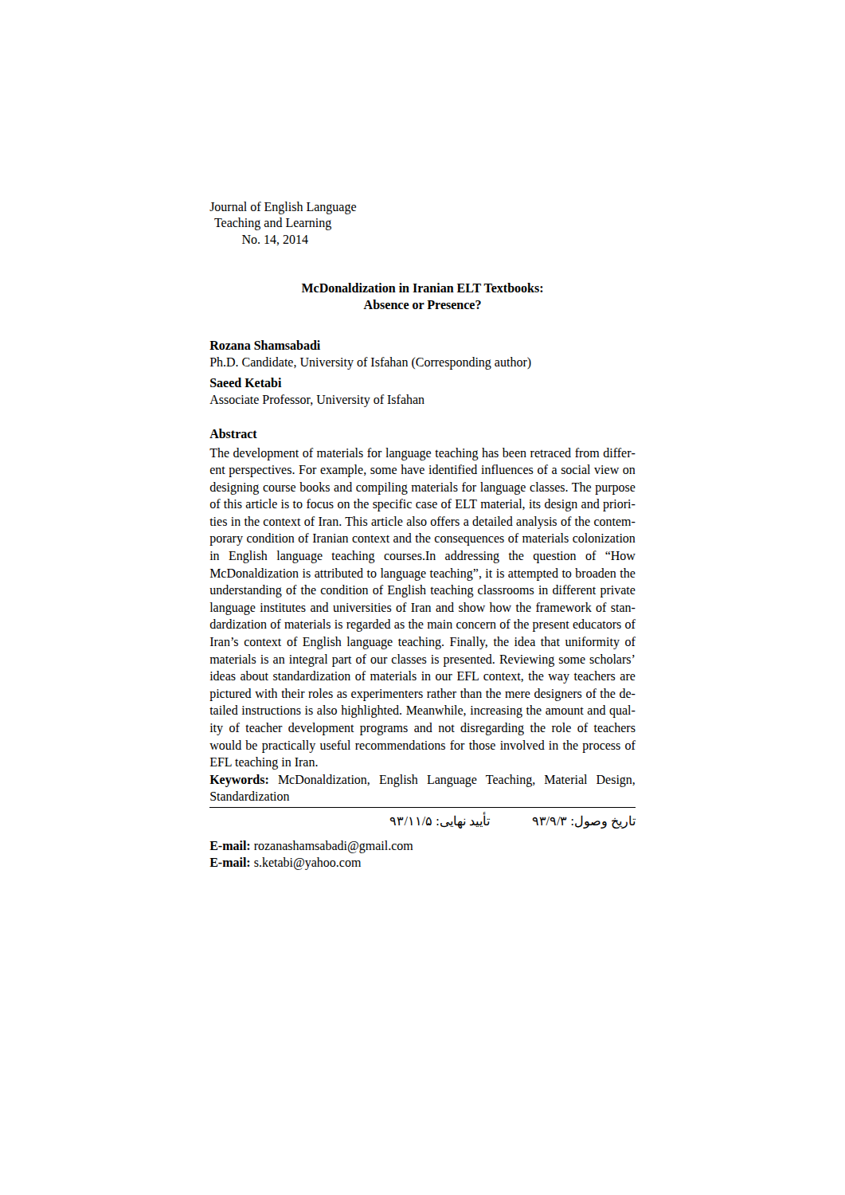Journal of English Language
Teaching and Learning
No. 14, 2014
McDonaldization in Iranian ELT Textbooks:
Absence or Presence?
Rozana Shamsabadi
Ph.D. Candidate, University of Isfahan (Corresponding author)
Saeed Ketabi
Associate Professor, University of Isfahan
Abstract
The development of materials for language teaching has been retraced from different perspectives. For example, some have identified influences of a social view on designing course books and compiling materials for language classes. The purpose of this article is to focus on the specific case of ELT material, its design and priorities in the context of Iran. This article also offers a detailed analysis of the contemporary condition of Iranian context and the consequences of materials colonization in English language teaching courses.In addressing the question of “How McDonaldization is attributed to language teaching”, it is attempted to broaden the understanding of the condition of English teaching classrooms in different private language institutes and universities of Iran and show how the framework of standardization of materials is regarded as the main concern of the present educators of Iran’s context of English language teaching. Finally, the idea that uniformity of materials is an integral part of our classes is presented. Reviewing some scholars’ ideas about standardization of materials in our EFL context, the way teachers are pictured with their roles as experimenters rather than the mere designers of the detailed instructions is also highlighted. Meanwhile, increasing the amount and quality of teacher development programs and not disregarding the role of teachers would be practically useful recommendations for those involved in the process of EFL teaching in Iran.
Keywords: McDonaldization, English Language Teaching, Material Design, Standardization
تاریخ وصول: ۹۳/۹/۳ تأیید نهایی: ۹۳/۱۱/۵
E-mail: rozanashamsabadi@gmail.com
E-mail: s.ketabi@yahoo.com